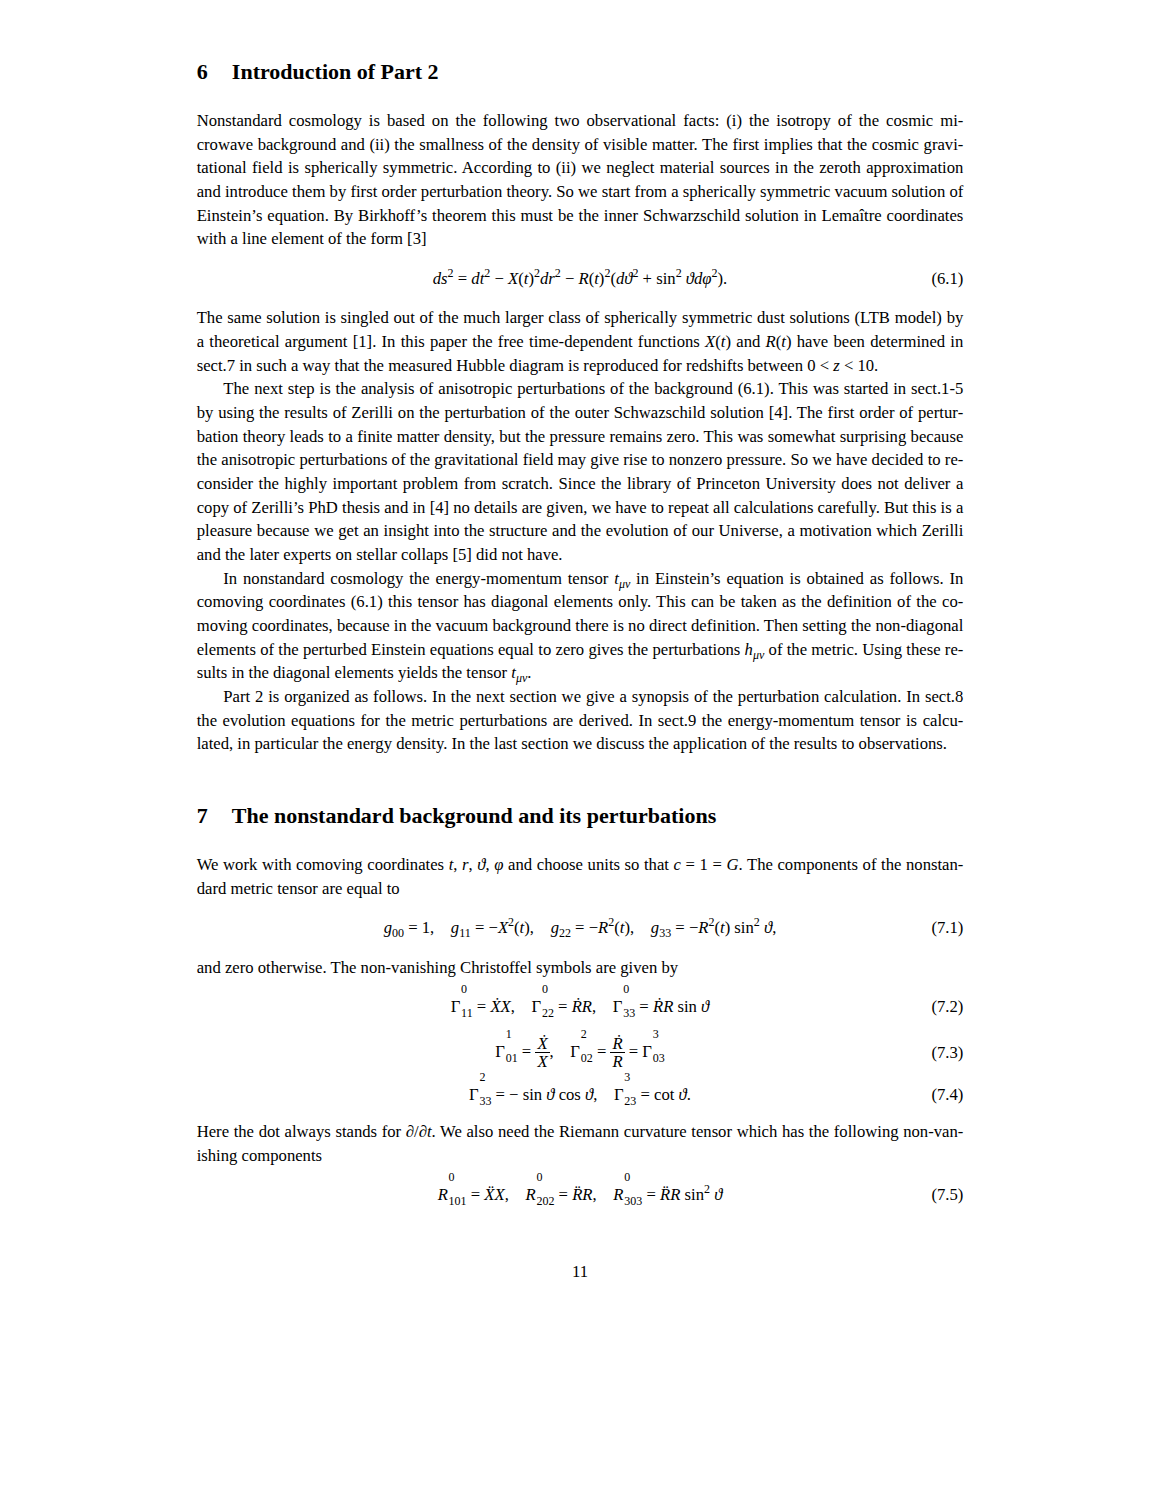6 Introduction of Part 2
Nonstandard cosmology is based on the following two observational facts: (i) the isotropy of the cosmic microwave background and (ii) the smallness of the density of visible matter. The first implies that the cosmic gravitational field is spherically symmetric. According to (ii) we neglect material sources in the zeroth approximation and introduce them by first order perturbation theory. So we start from a spherically symmetric vacuum solution of Einstein’s equation. By Birkhoff’s theorem this must be the inner Schwarzschild solution in Lemaître coordinates with a line element of the form [3]
ds2 = dt2 − X(t)2dr2 − R(t)2(dϑ2 + sin2 ϑdφ2). (6.1)
The same solution is singled out of the much larger class of spherically symmetric dust solutions (LTB model) by a theoretical argument [1]. In this paper the free time-dependent functions X(t) and R(t) have been determined in sect.7 in such a way that the measured Hubble diagram is reproduced for redshifts between 0 < z < 10.
The next step is the analysis of anisotropic perturbations of the background (6.1). This was started in sect.1-5 by using the results of Zerilli on the perturbation of the outer Schwazschild solution [4]. The first order of perturbation theory leads to a finite matter density, but the pressure remains zero. This was somewhat surprising because the anisotropic perturbations of the gravitational field may give rise to nonzero pressure. So we have decided to reconsider the highly important problem from scratch. Since the library of Princeton University does not deliver a copy of Zerilli’s PhD thesis and in [4] no details are given, we have to repeat all calculations carefully. But this is a pleasure because we get an insight into the structure and the evolution of our Universe, a motivation which Zerilli and the later experts on stellar collaps [5] did not have.
In nonstandard cosmology the energy-momentum tensor tμν in Einstein’s equation is obtained as follows. In comoving coordinates (6.1) this tensor has diagonal elements only. This can be taken as the definition of the comoving coordinates, because in the vacuum background there is no direct definition. Then setting the non-diagonal elements of the perturbed Einstein equations equal to zero gives the perturbations hμν of the metric. Using these results in the diagonal elements yields the tensor tμν.
Part 2 is organized as follows. In the next section we give a synopsis of the perturbation calculation. In sect.8 the evolution equations for the metric perturbations are derived. In sect.9 the energy-momentum tensor is calculated, in particular the energy density. In the last section we discuss the application of the results to observations.
7 The nonstandard background and its perturbations
We work with comoving coordinates t, r, ϑ, φ and choose units so that c = 1 = G. The components of the nonstandard metric tensor are equal to
g00 = 1, g11 = −X2(t), g22 = −R2(t), g33 = −R2(t) sin2 ϑ, (7.1)
and zero otherwise. The non-vanishing Christoffel symbols are given by
Γ011 = ẊX, Γ022 = ṘR, Γ033 = ṘR sin ϑ (7.2) Γ101 = ẊX, Γ202 = ṘR = Γ303 (7.3) Γ233 = − sin ϑ cos ϑ, Γ323 = cot ϑ. (7.4)
Here the dot always stands for ∂/∂t. We also need the Riemann curvature tensor which has the following non-vanishing components
R 0101 = ẌX, R 0202 = R̈R, R 0303 = R̈R sin2 ϑ (7.5)
11